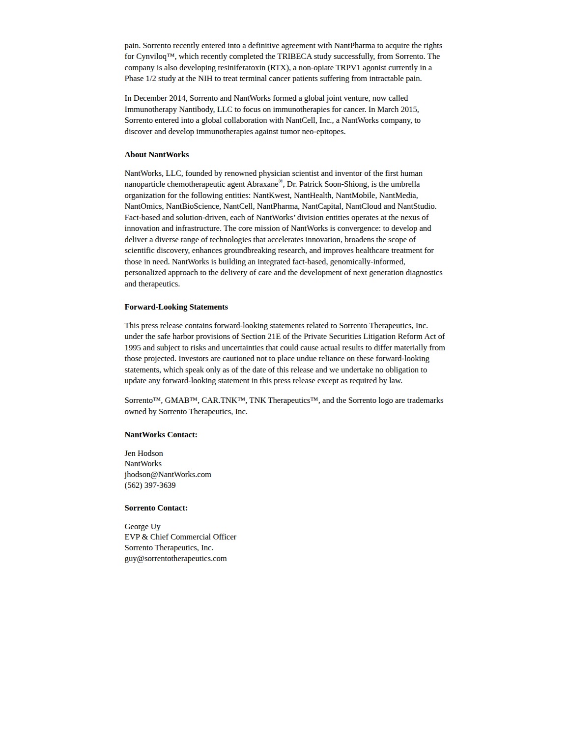pain. Sorrento recently entered into a definitive agreement with NantPharma to acquire the rights for Cynviloq™, which recently completed the TRIBECA study successfully, from Sorrento. The company is also developing resiniferatoxin (RTX), a non-opiate TRPV1 agonist currently in a Phase 1/2 study at the NIH to treat terminal cancer patients suffering from intractable pain.
In December 2014, Sorrento and NantWorks formed a global joint venture, now called Immunotherapy Nantibody, LLC to focus on immunotherapies for cancer. In March 2015, Sorrento entered into a global collaboration with NantCell, Inc., a NantWorks company, to discover and develop immunotherapies against tumor neo-epitopes.
About NantWorks
NantWorks, LLC, founded by renowned physician scientist and inventor of the first human nanoparticle chemotherapeutic agent Abraxane®, Dr. Patrick Soon-Shiong, is the umbrella organization for the following entities: NantKwest, NantHealth, NantMobile, NantMedia, NantOmics, NantBioScience, NantCell, NantPharma, NantCapital, NantCloud and NantStudio. Fact-based and solution-driven, each of NantWorks’ division entities operates at the nexus of innovation and infrastructure. The core mission of NantWorks is convergence: to develop and deliver a diverse range of technologies that accelerates innovation, broadens the scope of scientific discovery, enhances groundbreaking research, and improves healthcare treatment for those in need. NantWorks is building an integrated fact-based, genomically-informed, personalized approach to the delivery of care and the development of next generation diagnostics and therapeutics.
Forward-Looking Statements
This press release contains forward-looking statements related to Sorrento Therapeutics, Inc. under the safe harbor provisions of Section 21E of the Private Securities Litigation Reform Act of 1995 and subject to risks and uncertainties that could cause actual results to differ materially from those projected. Investors are cautioned not to place undue reliance on these forward-looking statements, which speak only as of the date of this release and we undertake no obligation to update any forward-looking statement in this press release except as required by law.
Sorrento™, GMAB™, CAR.TNK™, TNK Therapeutics™, and the Sorrento logo are trademarks owned by Sorrento Therapeutics, Inc.
NantWorks Contact:
Jen Hodson
NantWorks
jhodson@NantWorks.com
(562) 397-3639
Sorrento Contact:
George Uy
EVP & Chief Commercial Officer
Sorrento Therapeutics, Inc.
guy@sorrentotherapeutics.com